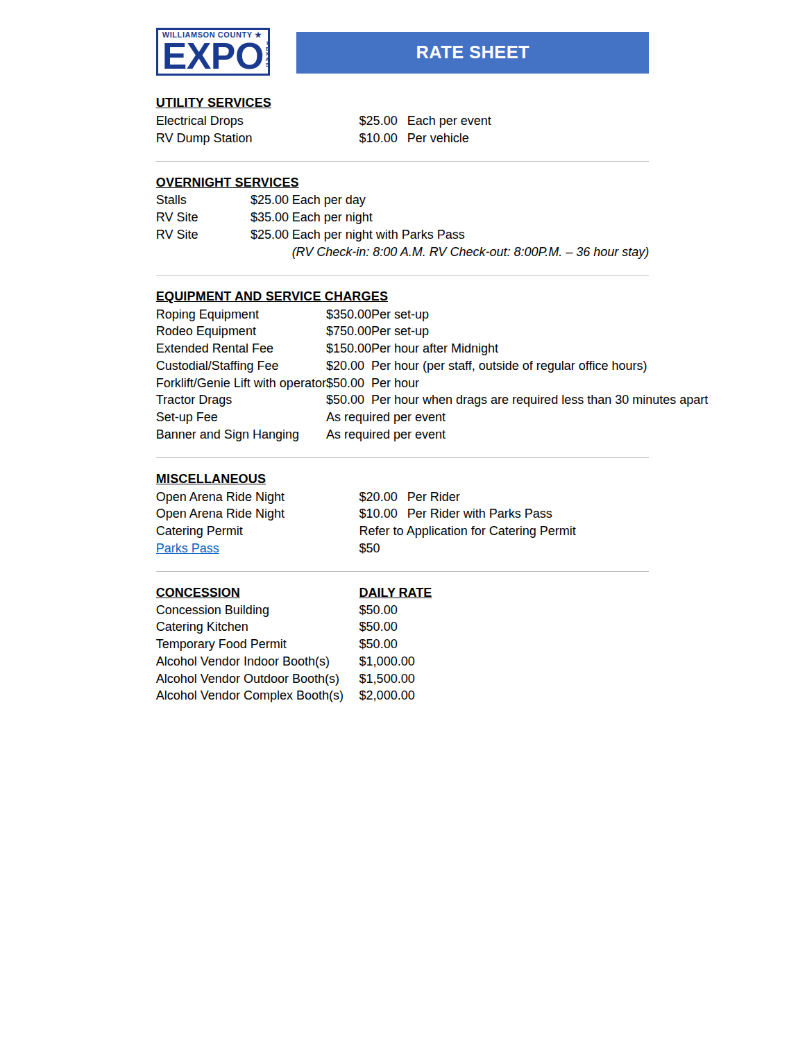WILLIAMSON COUNTY ★
EXPO
T
E
X
A
S
RATE SHEET
UTILITY SERVICES
| Electrical Drops | $25.00 | Each per event |
| RV Dump Station | $10.00 | Per vehicle |
OVERNIGHT SERVICES
| Stalls | $25.00 | Each per day |
| RV Site | $35.00 | Each per night |
| RV Site | $25.00 | Each per night with Parks Pass |
| | | (RV Check-in: 8:00 A.M. RV Check-out: 8:00P.M. – 36 hour stay) |
EQUIPMENT AND SERVICE CHARGES
| Roping Equipment | $350.00 | Per set-up |
| Rodeo Equipment | $750.00 | Per set-up |
| Extended Rental Fee | $150.00 | Per hour after Midnight |
| Custodial/Staffing Fee | $20.00 | Per hour (per staff, outside of regular office hours) |
| Forklift/Genie Lift with operator | $50.00 | Per hour |
| Tractor Drags | $50.00 | Per hour when drags are required less than 30 minutes apart |
| Set-up Fee | As required per event |
| Banner and Sign Hanging | As required per event |
MISCELLANEOUS
| Open Arena Ride Night | $20.00 | Per Rider |
| Open Arena Ride Night | $10.00 | Per Rider with Parks Pass |
| Catering Permit | Refer to Application for Catering Permit |
| Parks Pass | $50 |
| CONCESSION | DAILY RATE |
| Concession Building | $50.00 |
| Catering Kitchen | $50.00 |
| Temporary Food Permit | $50.00 |
| Alcohol Vendor Indoor Booth(s) | $1,000.00 |
| Alcohol Vendor Outdoor Booth(s) | $1,500.00 |
| Alcohol Vendor Complex Booth(s) | $2,000.00 |